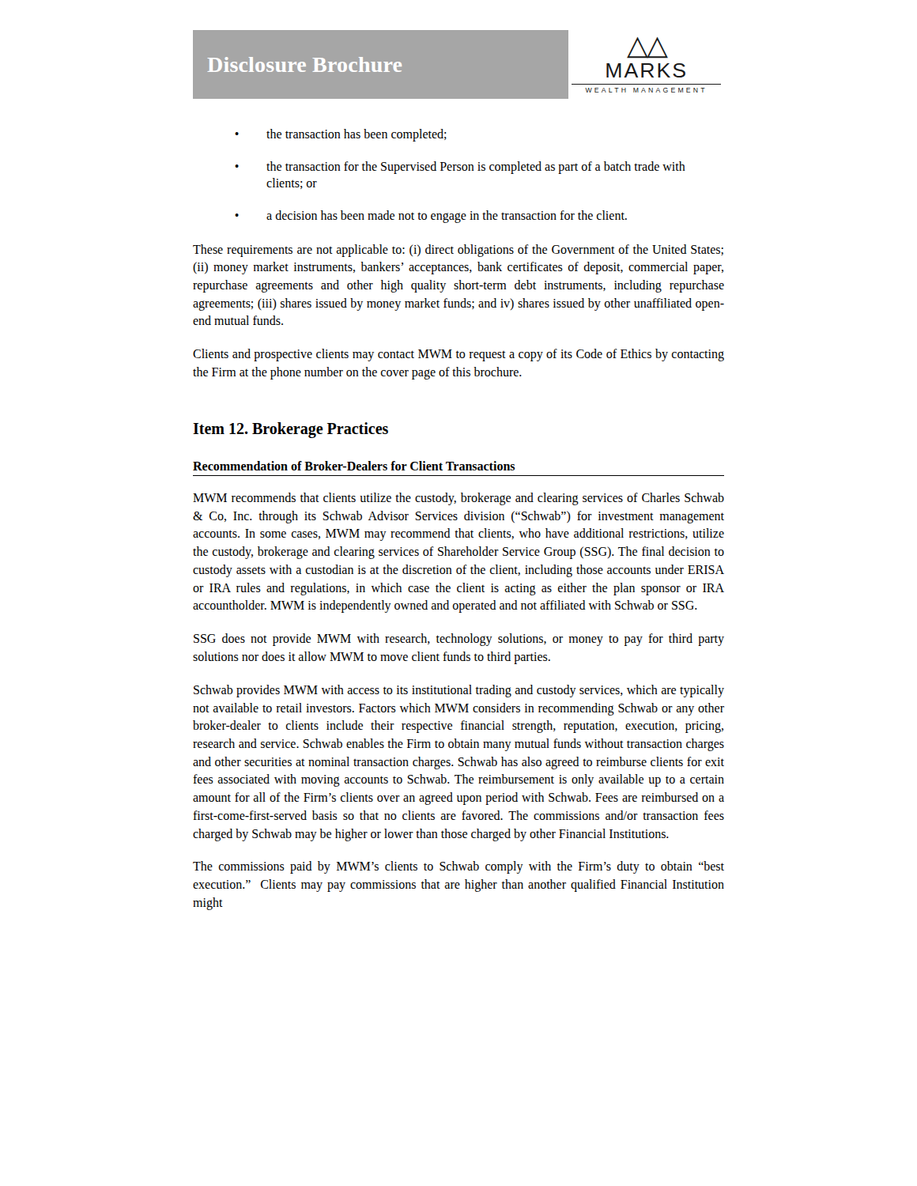Disclosure Brochure
△△
MARKS
WEALTH MANAGEMENT
the transaction has been completed;
the transaction for the Supervised Person is completed as part of a batch trade with clients; or
a decision has been made not to engage in the transaction for the client.
These requirements are not applicable to: (i) direct obligations of the Government of the United States; (ii) money market instruments, bankers’ acceptances, bank certificates of deposit, commercial paper, repurchase agreements and other high quality short-term debt instruments, including repurchase agreements; (iii) shares issued by money market funds; and iv) shares issued by other unaffiliated open-end mutual funds.
Clients and prospective clients may contact MWM to request a copy of its Code of Ethics by contacting the Firm at the phone number on the cover page of this brochure.
Item 12. Brokerage Practices
Recommendation of Broker-Dealers for Client Transactions
MWM recommends that clients utilize the custody, brokerage and clearing services of Charles Schwab & Co, Inc. through its Schwab Advisor Services division (“Schwab”) for investment management accounts. In some cases, MWM may recommend that clients, who have additional restrictions, utilize the custody, brokerage and clearing services of Shareholder Service Group (SSG). The final decision to custody assets with a custodian is at the discretion of the client, including those accounts under ERISA or IRA rules and regulations, in which case the client is acting as either the plan sponsor or IRA accountholder. MWM is independently owned and operated and not affiliated with Schwab or SSG.
SSG does not provide MWM with research, technology solutions, or money to pay for third party solutions nor does it allow MWM to move client funds to third parties.
Schwab provides MWM with access to its institutional trading and custody services, which are typically not available to retail investors. Factors which MWM considers in recommending Schwab or any other broker-dealer to clients include their respective financial strength, reputation, execution, pricing, research and service. Schwab enables the Firm to obtain many mutual funds without transaction charges and other securities at nominal transaction charges. Schwab has also agreed to reimburse clients for exit fees associated with moving accounts to Schwab. The reimbursement is only available up to a certain amount for all of the Firm’s clients over an agreed upon period with Schwab. Fees are reimbursed on a first-come-first-served basis so that no clients are favored. The commissions and/or transaction fees charged by Schwab may be higher or lower than those charged by other Financial Institutions.
The commissions paid by MWM’s clients to Schwab comply with the Firm’s duty to obtain “best execution.” Clients may pay commissions that are higher than another qualified Financial Institution might